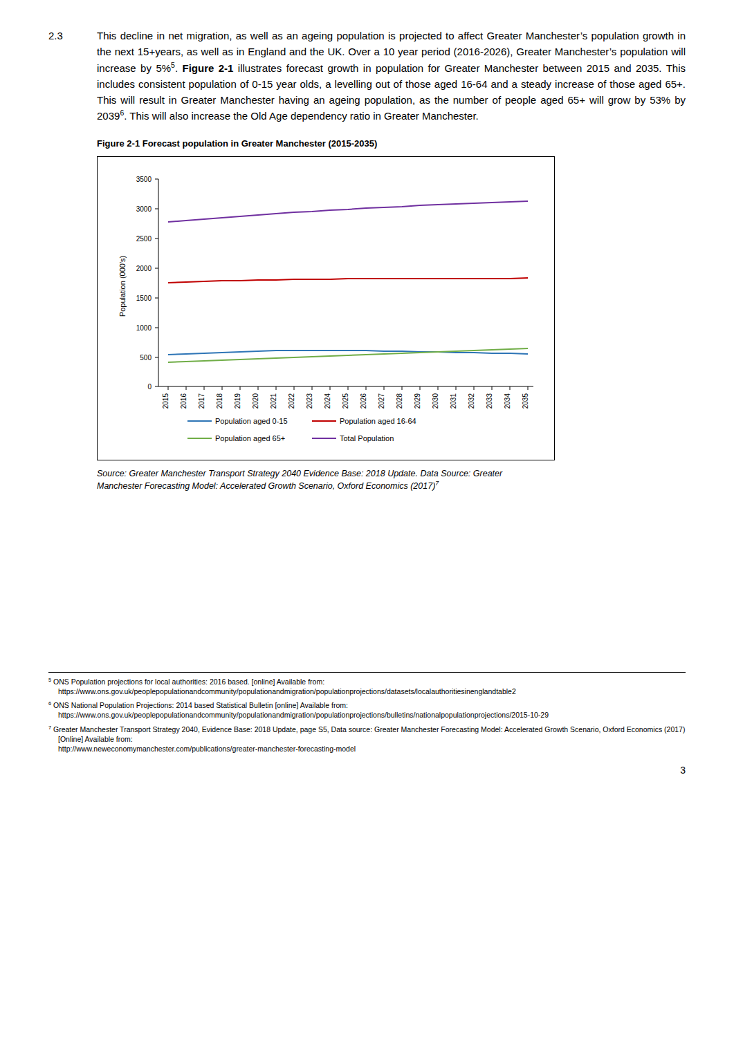2.3
This decline in net migration, as well as an ageing population is projected to affect Greater Manchester’s population growth in the next 15+years, as well as in England and the UK. Over a 10 year period (2016-2026), Greater Manchester’s population will increase by 5%5. Figure 2-1 illustrates forecast growth in population for Greater Manchester between 2015 and 2035. This includes consistent population of 0-15 year olds, a levelling out of those aged 16-64 and a steady increase of those aged 65+. This will result in Greater Manchester having an ageing population, as the number of people aged 65+ will grow by 53% by 20396. This will also increase the Old Age dependency ratio in Greater Manchester.
Figure 2-1 Forecast population in Greater Manchester (2015-2035)
3500 3000 2500 2000 1500 1000 500 0 Population (000's) 2015 2016 2017 2018 2019 2020 2021 2022 2023 2024 2025 2026 2027 2028 2029 2030 2031 2032 2033 2034 2035 Population aged 0-15 Population aged 16-64 Population aged 65+ Total Population
Source: Greater Manchester Transport Strategy 2040 Evidence Base: 2018 Update. Data Source: Greater Manchester Forecasting Model: Accelerated Growth Scenario, Oxford Economics (2017)7
5 ONS Population projections for local authorities: 2016 based. [online] Available from:
https://www.ons.gov.uk/peoplepopulationandcommunity/populationandmigration/populationprojections/datasets/localauthoritiesinenglandtable2
6 ONS National Population Projections: 2014 based Statistical Bulletin [online] Available from:
https://www.ons.gov.uk/peoplepopulationandcommunity/populationandmigration/populationprojections/bulletins/nationalpopulationprojections/2015-10-29
7 Greater Manchester Transport Strategy 2040, Evidence Base: 2018 Update, page S5, Data source: Greater Manchester Forecasting Model: Accelerated Growth Scenario, Oxford Economics (2017) [Online] Available from:
http://www.neweconomymanchester.com/publications/greater-manchester-forecasting-model
3